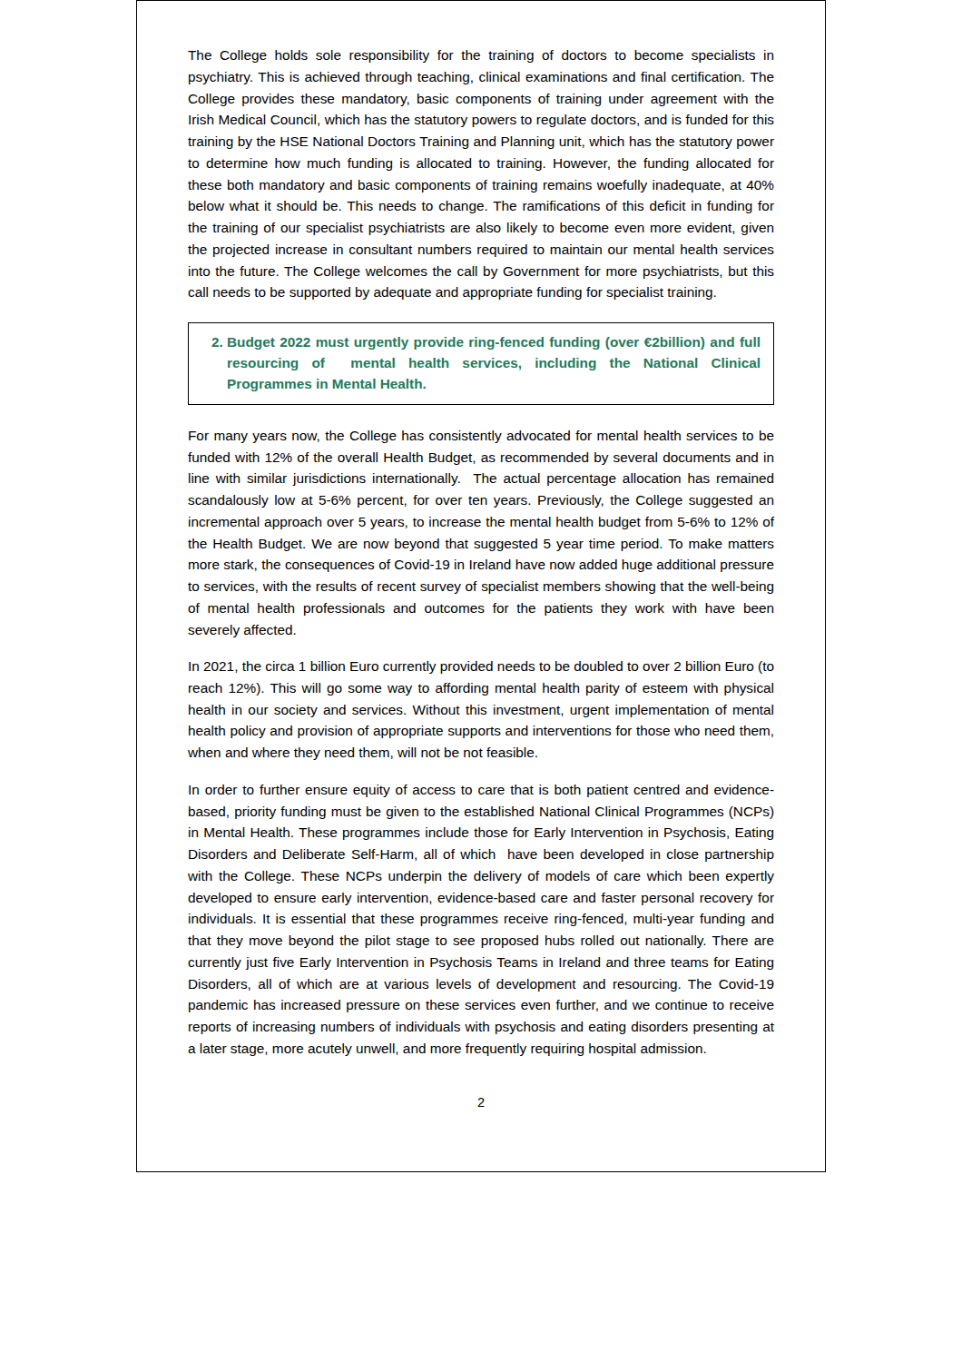The College holds sole responsibility for the training of doctors to become specialists in psychiatry. This is achieved through teaching, clinical examinations and final certification. The College provides these mandatory, basic components of training under agreement with the Irish Medical Council, which has the statutory powers to regulate doctors, and is funded for this training by the HSE National Doctors Training and Planning unit, which has the statutory power to determine how much funding is allocated to training. However, the funding allocated for these both mandatory and basic components of training remains woefully inadequate, at 40% below what it should be. This needs to change. The ramifications of this deficit in funding for the training of our specialist psychiatrists are also likely to become even more evident, given the projected increase in consultant numbers required to maintain our mental health services into the future. The College welcomes the call by Government for more psychiatrists, but this call needs to be supported by adequate and appropriate funding for specialist training.
Budget 2022 must urgently provide ring-fenced funding (over €2billion) and full resourcing of mental health services, including the National Clinical Programmes in Mental Health.
For many years now, the College has consistently advocated for mental health services to be funded with 12% of the overall Health Budget, as recommended by several documents and in line with similar jurisdictions internationally. The actual percentage allocation has remained scandalously low at 5-6% percent, for over ten years. Previously, the College suggested an incremental approach over 5 years, to increase the mental health budget from 5-6% to 12% of the Health Budget. We are now beyond that suggested 5 year time period. To make matters more stark, the consequences of Covid-19 in Ireland have now added huge additional pressure to services, with the results of recent survey of specialist members showing that the well-being of mental health professionals and outcomes for the patients they work with have been severely affected.
In 2021, the circa 1 billion Euro currently provided needs to be doubled to over 2 billion Euro (to reach 12%). This will go some way to affording mental health parity of esteem with physical health in our society and services. Without this investment, urgent implementation of mental health policy and provision of appropriate supports and interventions for those who need them, when and where they need them, will not be not feasible.
In order to further ensure equity of access to care that is both patient centred and evidence-based, priority funding must be given to the established National Clinical Programmes (NCPs) in Mental Health. These programmes include those for Early Intervention in Psychosis, Eating Disorders and Deliberate Self-Harm, all of which have been developed in close partnership with the College. These NCPs underpin the delivery of models of care which been expertly developed to ensure early intervention, evidence-based care and faster personal recovery for individuals. It is essential that these programmes receive ring-fenced, multi-year funding and that they move beyond the pilot stage to see proposed hubs rolled out nationally. There are currently just five Early Intervention in Psychosis Teams in Ireland and three teams for Eating Disorders, all of which are at various levels of development and resourcing. The Covid-19 pandemic has increased pressure on these services even further, and we continue to receive reports of increasing numbers of individuals with psychosis and eating disorders presenting at a later stage, more acutely unwell, and more frequently requiring hospital admission.
2